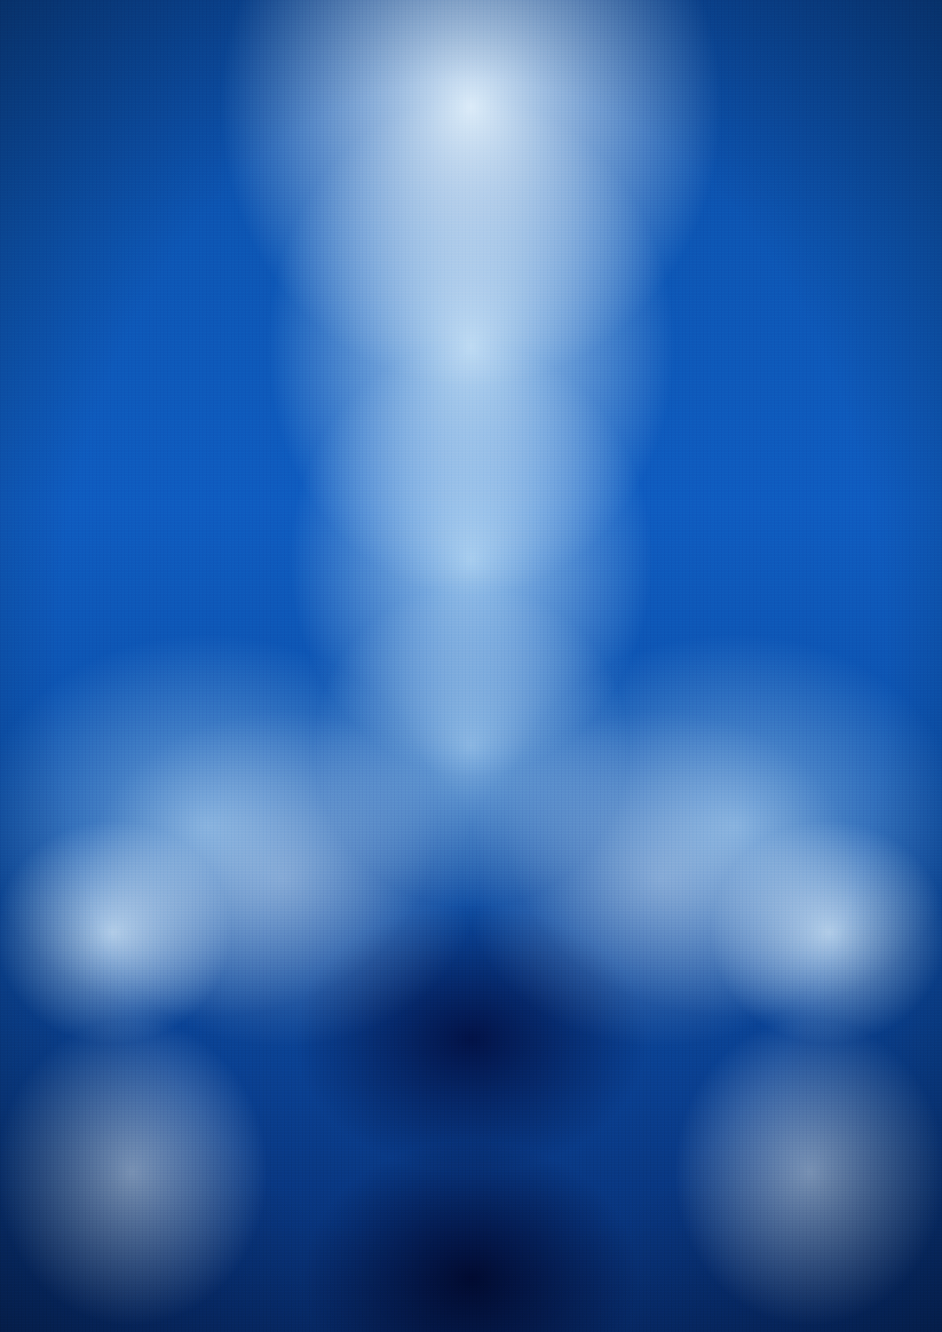Blue-toned anteroposterior radiograph of the lower lumbar spine, sacrum, pelvis and hip joints.